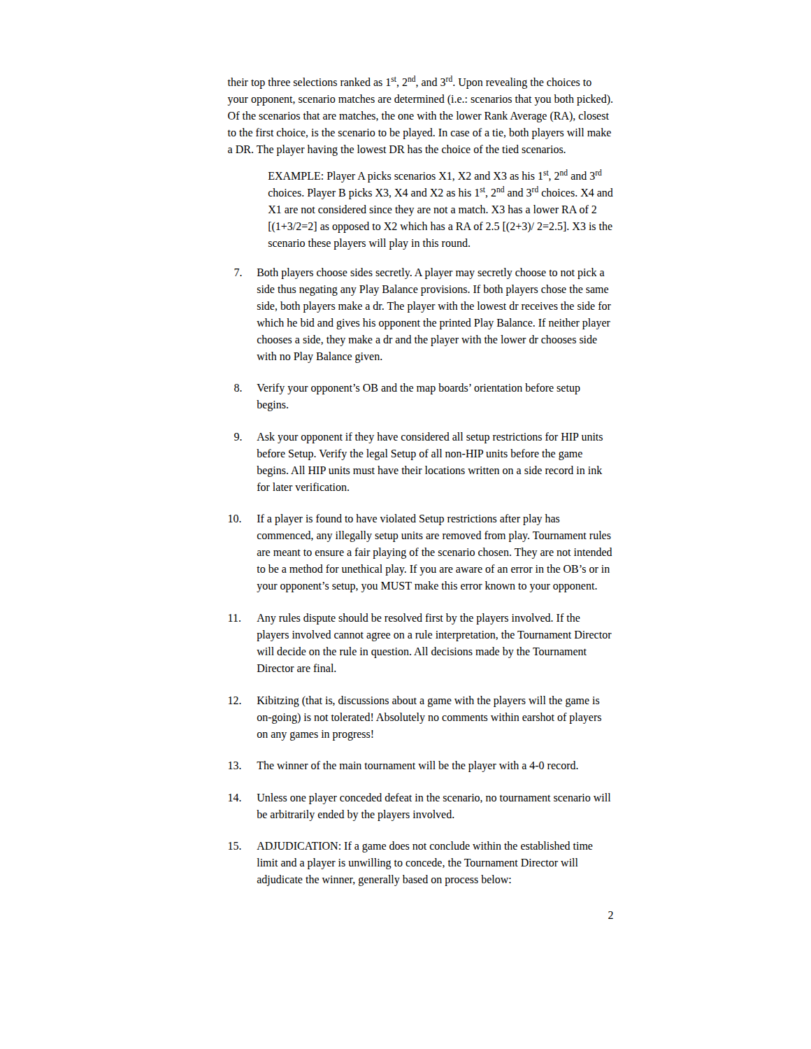their top three selections ranked as 1st, 2nd, and 3rd. Upon revealing the choices to your opponent, scenario matches are determined (i.e.: scenarios that you both picked). Of the scenarios that are matches, the one with the lower Rank Average (RA), closest to the first choice, is the scenario to be played. In case of a tie, both players will make a DR. The player having the lowest DR has the choice of the tied scenarios.
EXAMPLE: Player A picks scenarios X1, X2 and X3 as his 1st, 2nd and 3rd choices. Player B picks X3, X4 and X2 as his 1st, 2nd and 3rd choices. X4 and X1 are not considered since they are not a match. X3 has a lower RA of 2 [(1+3/2=2] as opposed to X2 which has a RA of 2.5 [(2+3)/ 2=2.5]. X3 is the scenario these players will play in this round.
Both players choose sides secretly. A player may secretly choose to not pick a side thus negating any Play Balance provisions. If both players chose the same side, both players make a dr. The player with the lowest dr receives the side for which he bid and gives his opponent the printed Play Balance. If neither player chooses a side, they make a dr and the player with the lower dr chooses side with no Play Balance given.
Verify your opponent’s OB and the map boards’ orientation before setup begins.
Ask your opponent if they have considered all setup restrictions for HIP units before Setup. Verify the legal Setup of all non-HIP units before the game begins. All HIP units must have their locations written on a side record in ink for later verification.
If a player is found to have violated Setup restrictions after play has commenced, any illegally setup units are removed from play. Tournament rules are meant to ensure a fair playing of the scenario chosen. They are not intended to be a method for unethical play. If you are aware of an error in the OB’s or in your opponent’s setup, you MUST make this error known to your opponent.
Any rules dispute should be resolved first by the players involved. If the players involved cannot agree on a rule interpretation, the Tournament Director will decide on the rule in question. All decisions made by the Tournament Director are final.
Kibitzing (that is, discussions about a game with the players will the game is on-going) is not tolerated! Absolutely no comments within earshot of players on any games in progress!
The winner of the main tournament will be the player with a 4-0 record.
Unless one player conceded defeat in the scenario, no tournament scenario will be arbitrarily ended by the players involved.
ADJUDICATION: If a game does not conclude within the established time limit and a player is unwilling to concede, the Tournament Director will adjudicate the winner, generally based on process below:
2